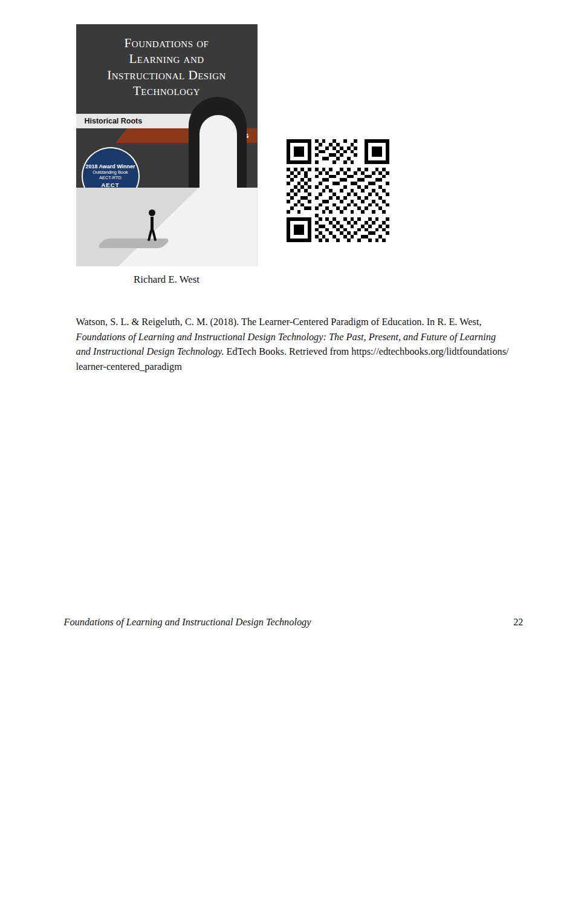Foundations of
Learning and
Instructional Design
Technology
Historical Roots
Current Trends
2018 Award Winner Outstanding Book AECT-RTD AECT
Richard E. West
Watson, S. L. & Reigeluth, C. M. (2018). The Learner-Centered Paradigm of Education. In R. E. West, Foundations of Learning and Instructional Design Technology: The Past, Present, and Future of Learning and Instructional Design Technology. EdTech Books. Retrieved from https://edtechbooks.org/lidtfoundations/learner-centered_paradigm
Foundations of Learning and Instructional Design Technology 22